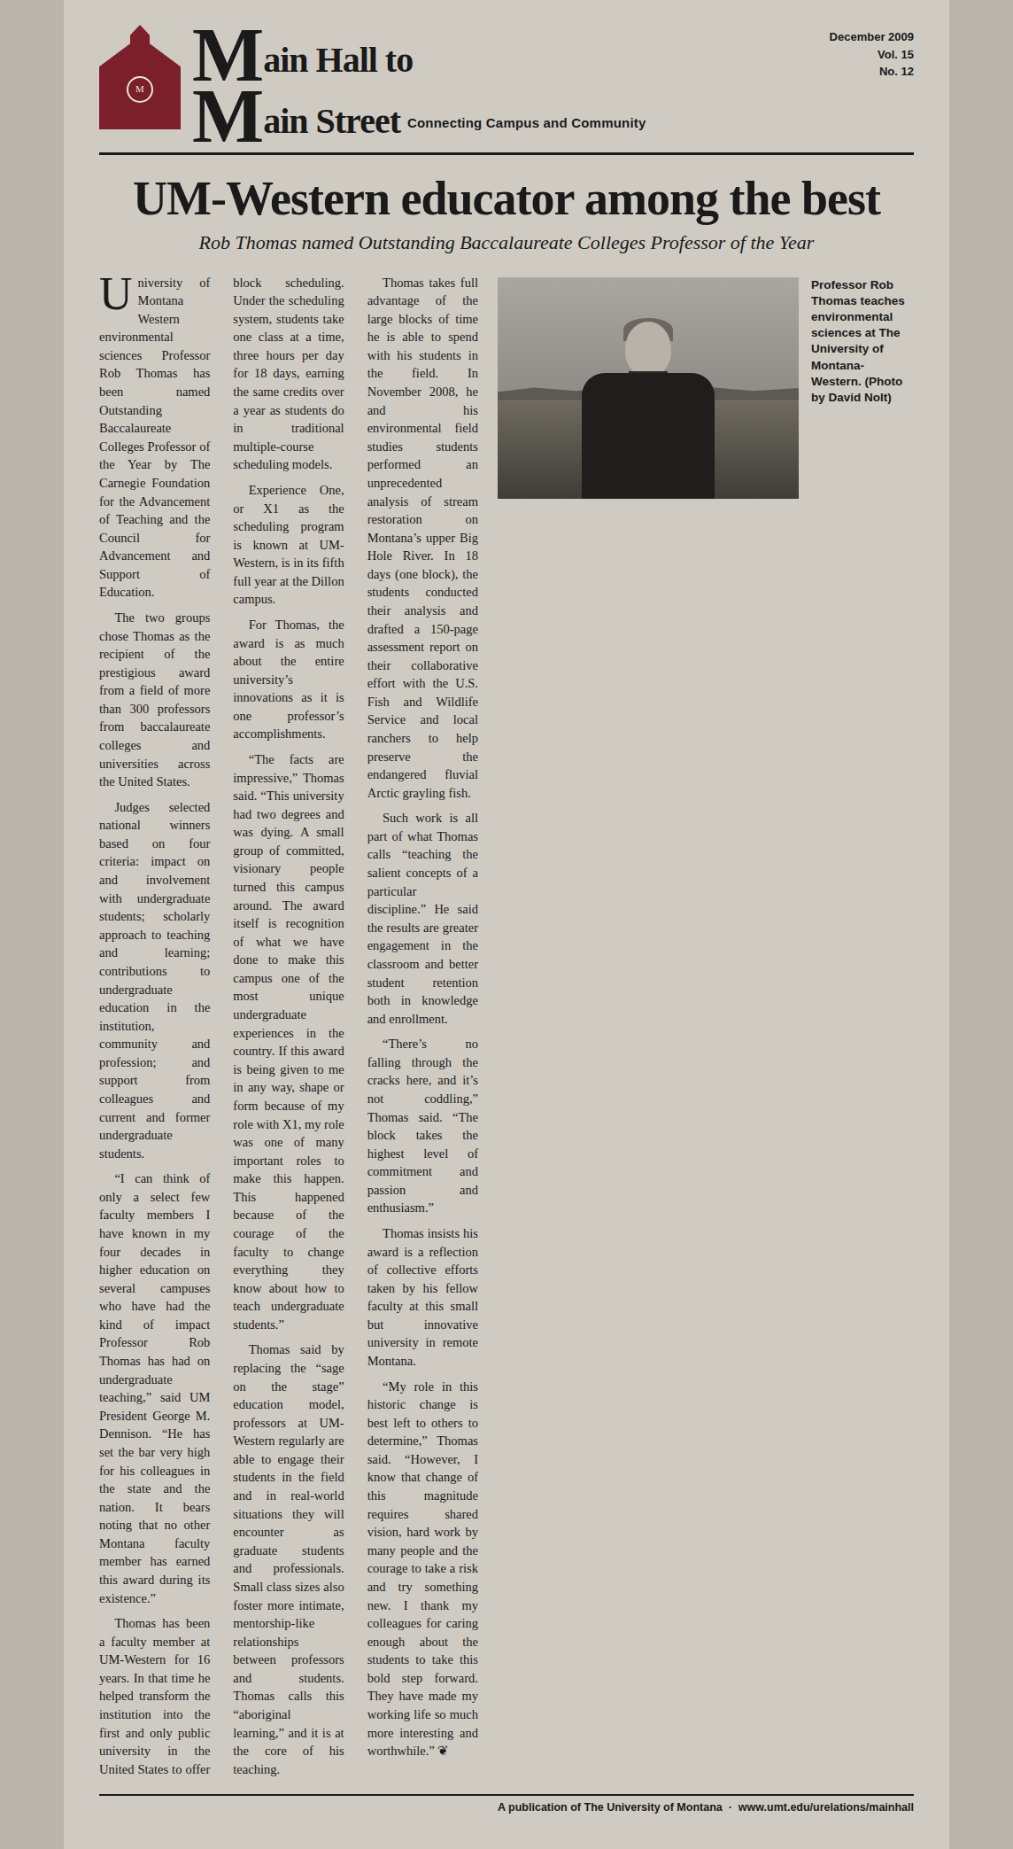M
December 2009
Vol. 15
No. 12
Main Hall to Main StreetConnecting Campus and Community
UM-Western educator among the best
Rob Thomas named Outstanding Baccalaureate Colleges Professor of the Year
Professor Rob Thomas teaches environmental sciences at The University of Montana-Western. (Photo by David Nolt)
University of Montana Western environmental sciences Professor Rob Thomas has been named Outstanding Baccalaureate Colleges Professor of the Year by The Carnegie Foundation for the Advancement of Teaching and the Council for Advancement and Support of Education.
The two groups chose Thomas as the recipient of the prestigious award from a field of more than 300 professors from baccalaureate colleges and universities across the United States.
Judges selected national winners based on four criteria: impact on and involvement with undergraduate students; scholarly approach to teaching and learning; contributions to undergraduate education in the institution, community and profession; and support from colleagues and current and former undergraduate students.
“I can think of only a select few faculty members I have known in my four decades in higher education on several campuses who have had the kind of impact Professor Rob Thomas has had on undergraduate teaching,” said UM President George M. Dennison. “He has set the bar very high for his colleagues in the state and the nation. It bears noting that no other Montana faculty member has earned this award during its existence.”
Thomas has been a faculty member at UM-Western for 16 years. In that time he helped transform the institution into the first and only public university in the United States to offer block scheduling. Under the scheduling system, students take one class at a time, three hours per day for 18 days, earning the same credits over a year as students do in traditional multiple-course scheduling models.
Experience One, or X1 as the scheduling program is known at UM-Western, is in its fifth full year at the Dillon campus.
For Thomas, the award is as much about the entire university’s innovations as it is one professor’s accomplishments.
“The facts are impressive,” Thomas said. “This university had two degrees and was dying. A small group of committed, visionary people turned this campus around. The award itself is recognition of what we have done to make this campus one of the most unique undergraduate experiences in the country. If this award is being given to me in any way, shape or form because of my role with X1, my role was one of many important roles to make this happen. This happened because of the courage of the faculty to change everything they know about how to teach undergraduate students.”
Thomas said by replacing the “sage on the stage” education model, professors at UM-Western regularly are able to engage their students in the field and in real-world situations they will encounter as graduate students and professionals. Small class sizes also foster more intimate, mentorship-like relationships between professors and students. Thomas calls this “aboriginal learning,” and it is at the core of his teaching.
Thomas takes full advantage of the large blocks of time he is able to spend with his students in the field. In November 2008, he and his environmental field studies students performed an unprecedented analysis of stream restoration on Montana’s upper Big Hole River. In 18 days (one block), the students conducted their analysis and drafted a 150-page assessment report on their collaborative effort with the U.S. Fish and Wildlife Service and local ranchers to help preserve the endangered fluvial Arctic grayling fish.
Such work is all part of what Thomas calls “teaching the salient concepts of a particular discipline.” He said the results are greater engagement in the classroom and better student retention both in knowledge and enrollment.
“There’s no falling through the cracks here, and it’s not coddling,” Thomas said. “The block takes the highest level of commitment and passion and enthusiasm.”
Thomas insists his award is a reflection of collective efforts taken by his fellow faculty at this small but innovative university in remote Montana.
“My role in this historic change is best left to others to determine,” Thomas said. “However, I know that change of this magnitude requires shared vision, hard work by many people and the courage to take a risk and try something new. I thank my colleagues for caring enough about the students to take this bold step forward. They have made my working life so much more interesting and worthwhile.” ❦
A publication of The University of Montana · www.umt.edu/urelations/mainhall